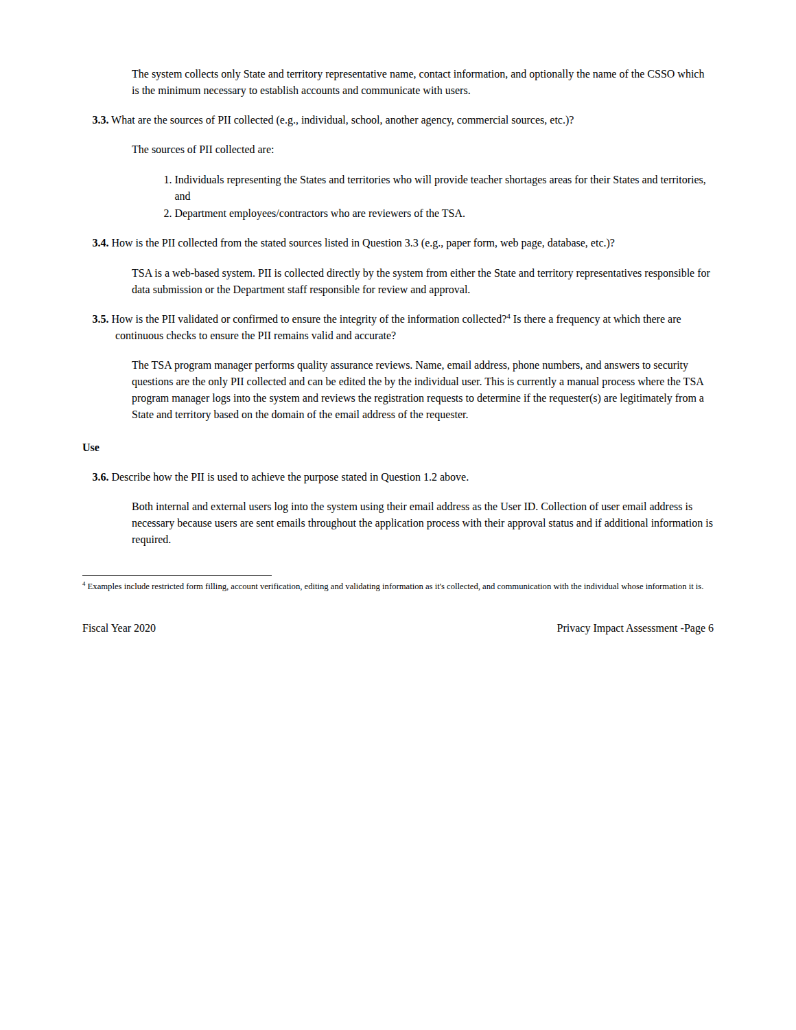The system collects only State and territory representative name, contact information, and optionally the name of the CSSO which is the minimum necessary to establish accounts and communicate with users.
3.3. What are the sources of PII collected (e.g., individual, school, another agency, commercial sources, etc.)?
The sources of PII collected are:
Individuals representing the States and territories who will provide teacher shortages areas for their States and territories, and
Department employees/contractors who are reviewers of the TSA.
3.4. How is the PII collected from the stated sources listed in Question 3.3 (e.g., paper form, web page, database, etc.)?
TSA is a web-based system. PII is collected directly by the system from either the State and territory representatives responsible for data submission or the Department staff responsible for review and approval.
3.5. How is the PII validated or confirmed to ensure the integrity of the information collected?4 Is there a frequency at which there are continuous checks to ensure the PII remains valid and accurate?
The TSA program manager performs quality assurance reviews. Name, email address, phone numbers, and answers to security questions are the only PII collected and can be edited the by the individual user. This is currently a manual process where the TSA program manager logs into the system and reviews the registration requests to determine if the requester(s) are legitimately from a State and territory based on the domain of the email address of the requester.
Use
3.6. Describe how the PII is used to achieve the purpose stated in Question 1.2 above.
Both internal and external users log into the system using their email address as the User ID. Collection of user email address is necessary because users are sent emails throughout the application process with their approval status and if additional information is required.
4 Examples include restricted form filling, account verification, editing and validating information as it's collected, and communication with the individual whose information it is.
Fiscal Year 2020 Privacy Impact Assessment -Page 6